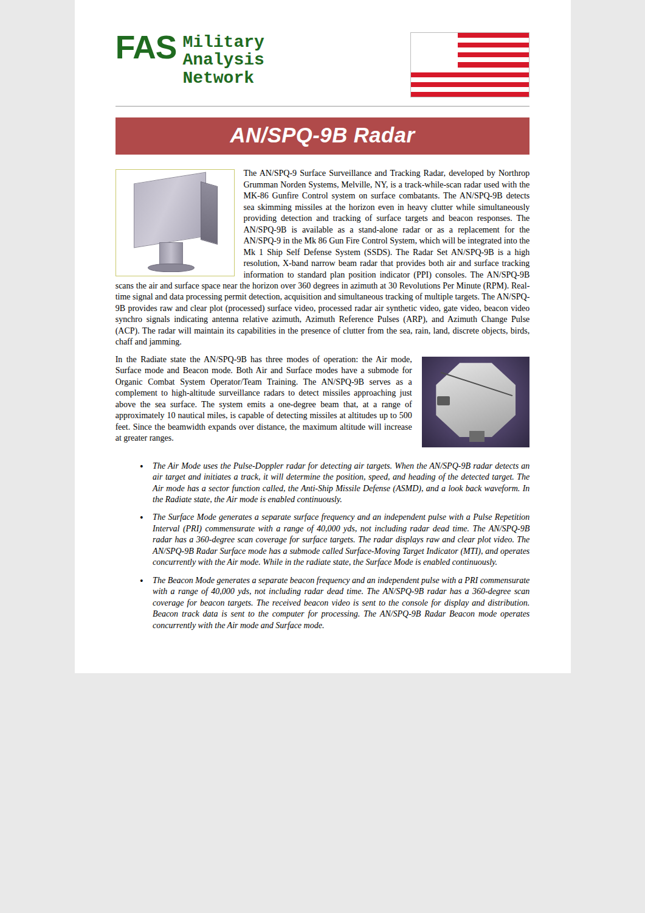FAS
Military
Analysis
Network
AN/SPQ-9B Radar
The AN/SPQ-9 Surface Surveillance and Tracking Radar, developed by Northrop Grumman Norden Systems, Melville, NY, is a track-while-scan radar used with the MK-86 Gunfire Control system on surface combatants. The AN/SPQ-9B detects sea skimming missiles at the horizon even in heavy clutter while simultaneously providing detection and tracking of surface targets and beacon responses. The AN/SPQ-9B is available as a stand-alone radar or as a replacement for the AN/SPQ-9 in the Mk 86 Gun Fire Control System, which will be integrated into the Mk 1 Ship Self Defense System (SSDS). The Radar Set AN/SPQ-9B is a high resolution, X-band narrow beam radar that provides both air and surface tracking information to standard plan position indicator (PPI) consoles. The AN/SPQ-9B scans the air and surface space near the horizon over 360 degrees in azimuth at 30 Revolutions Per Minute (RPM). Real-time signal and data processing permit detection, acquisition and simultaneous tracking of multiple targets. The AN/SPQ-9B provides raw and clear plot (processed) surface video, processed radar air synthetic video, gate video, beacon video synchro signals indicating antenna relative azimuth, Azimuth Reference Pulses (ARP), and Azimuth Change Pulse (ACP). The radar will maintain its capabilities in the presence of clutter from the sea, rain, land, discrete objects, birds, chaff and jamming.
In the Radiate state the AN/SPQ-9B has three modes of operation: the Air mode, Surface mode and Beacon mode. Both Air and Surface modes have a submode for Organic Combat System Operator/Team Training. The AN/SPQ-9B serves as a complement to high-altitude surveillance radars to detect missiles approaching just above the sea surface. The system emits a one-degree beam that, at a range of approximately 10 nautical miles, is capable of detecting missiles at altitudes up to 500 feet. Since the beamwidth expands over distance, the maximum altitude will increase at greater ranges.
The Air Mode uses the Pulse-Doppler radar for detecting air targets. When the AN/SPQ-9B radar detects an air target and initiates a track, it will determine the position, speed, and heading of the detected target. The Air mode has a sector function called, the Anti-Ship Missile Defense (ASMD), and a look back waveform. In the Radiate state, the Air mode is enabled continuously.
The Surface Mode generates a separate surface frequency and an independent pulse with a Pulse Repetition Interval (PRI) commensurate with a range of 40,000 yds, not including radar dead time. The AN/SPQ-9B radar has a 360-degree scan coverage for surface targets. The radar displays raw and clear plot video. The AN/SPQ-9B Radar Surface mode has a submode called Surface-Moving Target Indicator (MTI), and operates concurrently with the Air mode. While in the radiate state, the Surface Mode is enabled continuously.
The Beacon Mode generates a separate beacon frequency and an independent pulse with a PRI commensurate with a range of 40,000 yds, not including radar dead time. The AN/SPQ-9B radar has a 360-degree scan coverage for beacon targets. The received beacon video is sent to the console for display and distribution. Beacon track data is sent to the computer for processing. The AN/SPQ-9B Radar Beacon mode operates concurrently with the Air mode and Surface mode.